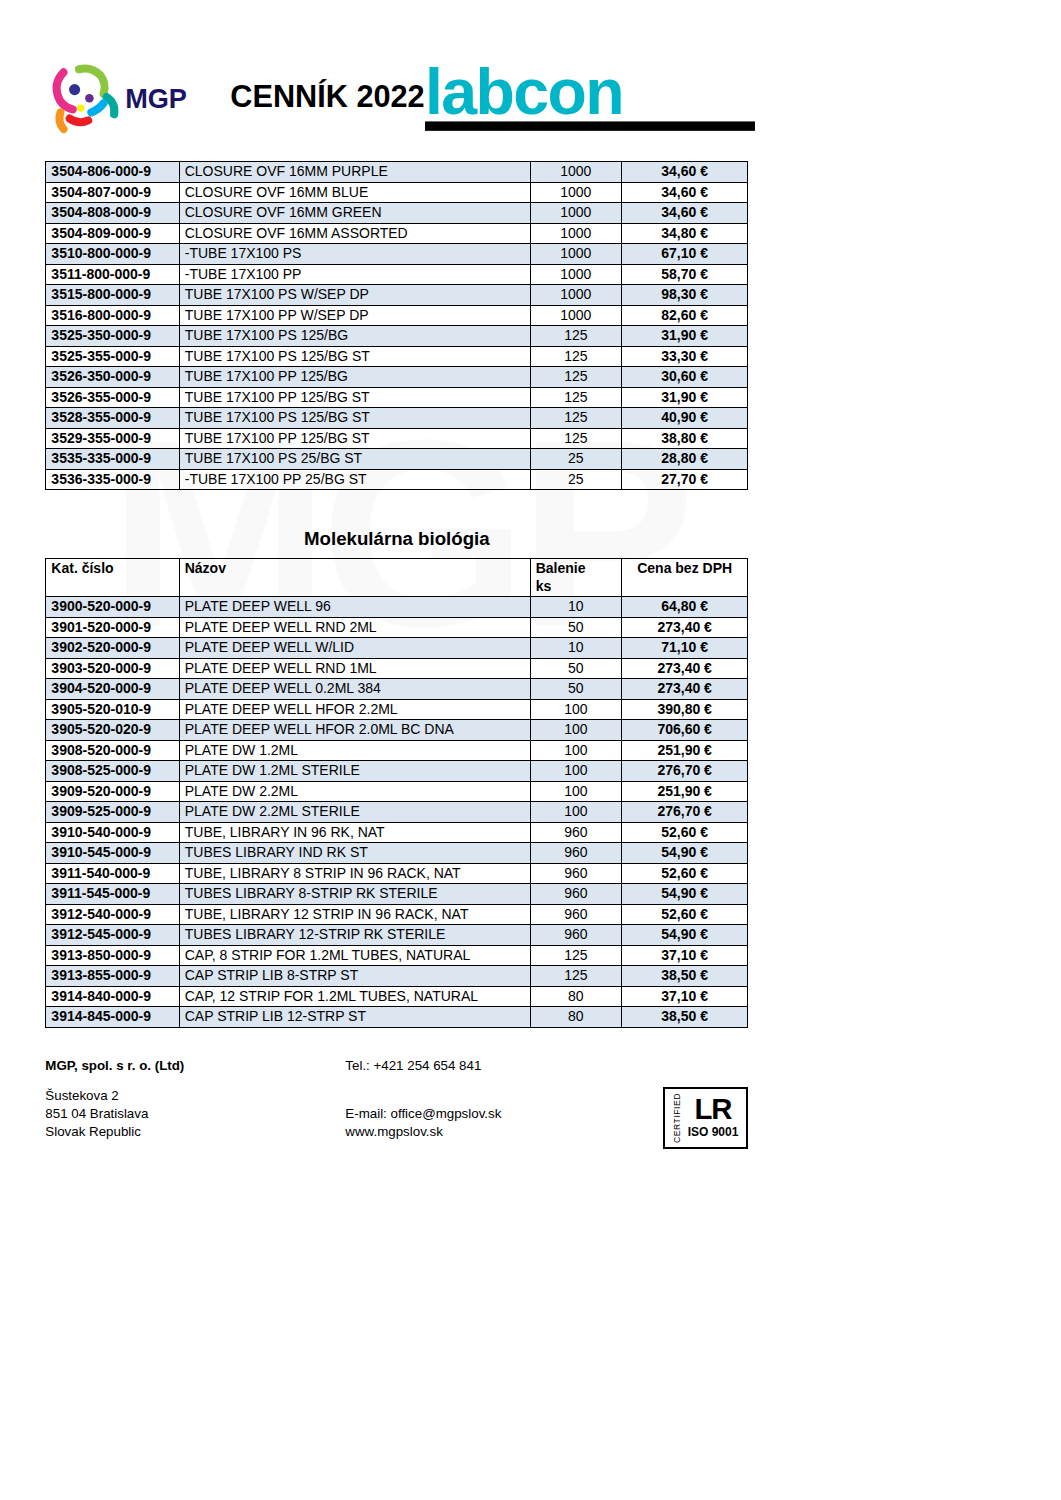MGP
MGP
CENNÍK 2022
labcon
| 3504-806-000-9 | CLOSURE OVF 16MM PURPLE | 1000 | 34,60 € |
| 3504-807-000-9 | CLOSURE OVF 16MM BLUE | 1000 | 34,60 € |
| 3504-808-000-9 | CLOSURE OVF 16MM GREEN | 1000 | 34,60 € |
| 3504-809-000-9 | CLOSURE OVF 16MM ASSORTED | 1000 | 34,80 € |
| 3510-800-000-9 | -TUBE 17X100 PS | 1000 | 67,10 € |
| 3511-800-000-9 | -TUBE 17X100 PP | 1000 | 58,70 € |
| 3515-800-000-9 | TUBE 17X100 PS W/SEP DP | 1000 | 98,30 € |
| 3516-800-000-9 | TUBE 17X100 PP W/SEP DP | 1000 | 82,60 € |
| 3525-350-000-9 | TUBE 17X100 PS 125/BG | 125 | 31,90 € |
| 3525-355-000-9 | TUBE 17X100 PS 125/BG ST | 125 | 33,30 € |
| 3526-350-000-9 | TUBE 17X100 PP 125/BG | 125 | 30,60 € |
| 3526-355-000-9 | TUBE 17X100 PP 125/BG ST | 125 | 31,90 € |
| 3528-355-000-9 | TUBE 17X100 PS 125/BG ST | 125 | 40,90 € |
| 3529-355-000-9 | TUBE 17X100 PP 125/BG ST | 125 | 38,80 € |
| 3535-335-000-9 | TUBE 17X100 PS 25/BG ST | 25 | 28,80 € |
| 3536-335-000-9 | -TUBE 17X100 PP 25/BG ST | 25 | 27,70 € |
Molekulárna biológia
| Kat. číslo | Názov | Balenie ks | Cena bez DPH |
| --- | --- | --- | --- |
| 3900-520-000-9 | PLATE DEEP WELL 96 | 10 | 64,80 € |
| 3901-520-000-9 | PLATE DEEP WELL RND 2ML | 50 | 273,40 € |
| 3902-520-000-9 | PLATE DEEP WELL W/LID | 10 | 71,10 € |
| 3903-520-000-9 | PLATE DEEP WELL RND 1ML | 50 | 273,40 € |
| 3904-520-000-9 | PLATE DEEP WELL 0.2ML 384 | 50 | 273,40 € |
| 3905-520-010-9 | PLATE DEEP WELL HFOR 2.2ML | 100 | 390,80 € |
| 3905-520-020-9 | PLATE DEEP WELL HFOR 2.0ML BC DNA | 100 | 706,60 € |
| 3908-520-000-9 | PLATE DW 1.2ML | 100 | 251,90 € |
| 3908-525-000-9 | PLATE DW 1.2ML STERILE | 100 | 276,70 € |
| 3909-520-000-9 | PLATE DW 2.2ML | 100 | 251,90 € |
| 3909-525-000-9 | PLATE DW 2.2ML STERILE | 100 | 276,70 € |
| 3910-540-000-9 | TUBE, LIBRARY IN 96 RK, NAT | 960 | 52,60 € |
| 3910-545-000-9 | TUBES LIBRARY IND RK ST | 960 | 54,90 € |
| 3911-540-000-9 | TUBE, LIBRARY 8 STRIP IN 96 RACK, NAT | 960 | 52,60 € |
| 3911-545-000-9 | TUBES LIBRARY 8-STRIP RK STERILE | 960 | 54,90 € |
| 3912-540-000-9 | TUBE, LIBRARY 12 STRIP IN 96 RACK, NAT | 960 | 52,60 € |
| 3912-545-000-9 | TUBES LIBRARY 12-STRIP RK STERILE | 960 | 54,90 € |
| 3913-850-000-9 | CAP, 8 STRIP FOR 1.2ML TUBES, NATURAL | 125 | 37,10 € |
| 3913-855-000-9 | CAP STRIP LIB 8-STRP ST | 125 | 38,50 € |
| 3914-840-000-9 | CAP, 12 STRIP FOR 1.2ML TUBES, NATURAL | 80 | 37,10 € |
| 3914-845-000-9 | CAP STRIP LIB 12-STRP ST | 80 | 38,50 € |
MGP, spol. s r. o. (Ltd)
Tel.: +421 254 654 841
Šustekova 2
851 04 Bratislava
Slovak Republic
E-mail: office@mgpslov.sk
www.mgpslov.sk
CERTIFIED
LR
ISO 9001